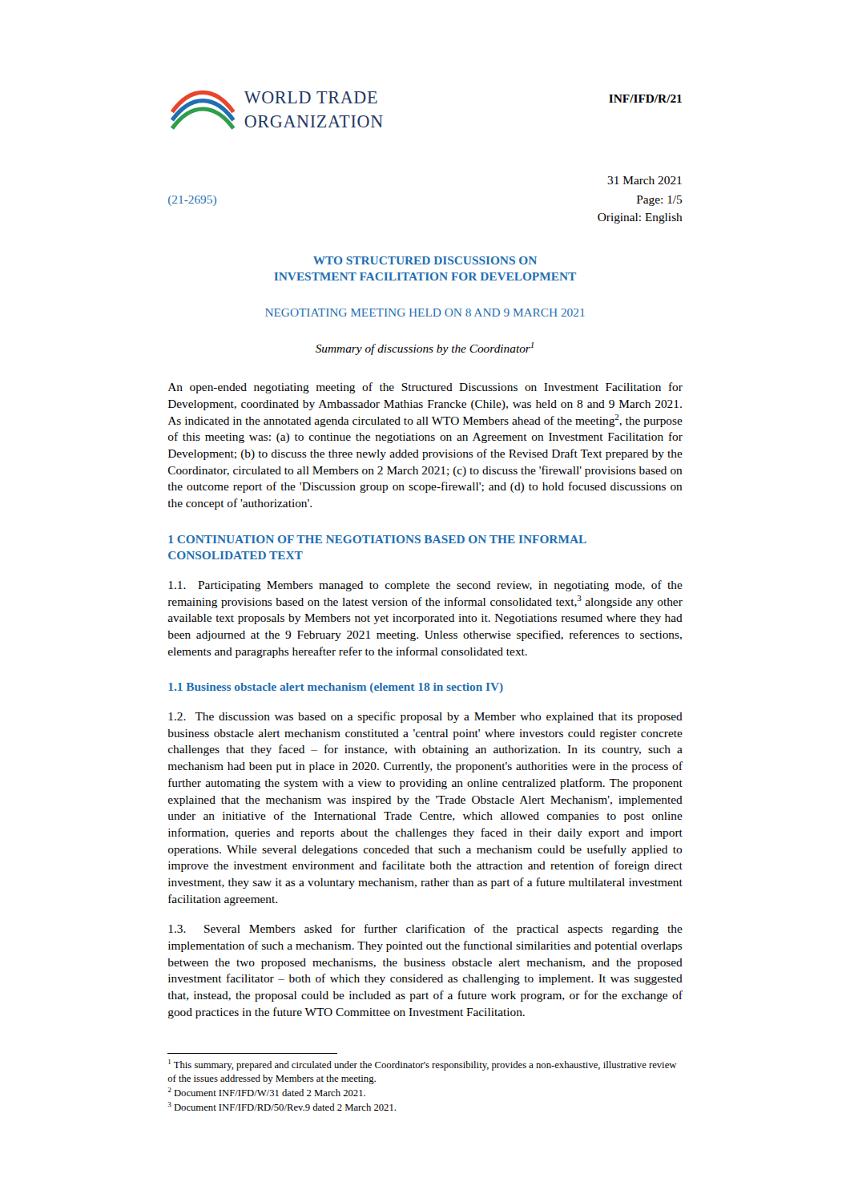INF/IFD/R/21
31 March 2021
(21-2695) Page: 1/5
Original: English
WTO Structured Discussions on
Investment Facilitation for Development
NEGOTIATING MEETING HELD ON 8 AND 9 MARCH 2021
Summary of discussions by the Coordinator1
An open-ended negotiating meeting of the Structured Discussions on Investment Facilitation for Development, coordinated by Ambassador Mathias Francke (Chile), was held on 8 and 9 March 2021. As indicated in the annotated agenda circulated to all WTO Members ahead of the meeting2, the purpose of this meeting was: (a) to continue the negotiations on an Agreement on Investment Facilitation for Development; (b) to discuss the three newly added provisions of the Revised Draft Text prepared by the Coordinator, circulated to all Members on 2 March 2021; (c) to discuss the 'firewall' provisions based on the outcome report of the 'Discussion group on scope-firewall'; and (d) to hold focused discussions on the concept of 'authorization'.
1 Continuation of the negotiations based on the informal consolidated text
1.1. Participating Members managed to complete the second review, in negotiating mode, of the remaining provisions based on the latest version of the informal consolidated text,3 alongside any other available text proposals by Members not yet incorporated into it. Negotiations resumed where they had been adjourned at the 9 February 2021 meeting. Unless otherwise specified, references to sections, elements and paragraphs hereafter refer to the informal consolidated text.
1.1 Business obstacle alert mechanism (element 18 in section IV)
1.2. The discussion was based on a specific proposal by a Member who explained that its proposed business obstacle alert mechanism constituted a 'central point' where investors could register concrete challenges that they faced – for instance, with obtaining an authorization. In its country, such a mechanism had been put in place in 2020. Currently, the proponent's authorities were in the process of further automating the system with a view to providing an online centralized platform. The proponent explained that the mechanism was inspired by the 'Trade Obstacle Alert Mechanism', implemented under an initiative of the International Trade Centre, which allowed companies to post online information, queries and reports about the challenges they faced in their daily export and import operations. While several delegations conceded that such a mechanism could be usefully applied to improve the investment environment and facilitate both the attraction and retention of foreign direct investment, they saw it as a voluntary mechanism, rather than as part of a future multilateral investment facilitation agreement.
1.3. Several Members asked for further clarification of the practical aspects regarding the implementation of such a mechanism. They pointed out the functional similarities and potential overlaps between the two proposed mechanisms, the business obstacle alert mechanism, and the proposed investment facilitator – both of which they considered as challenging to implement. It was suggested that, instead, the proposal could be included as part of a future work program, or for the exchange of good practices in the future WTO Committee on Investment Facilitation.
1 This summary, prepared and circulated under the Coordinator's responsibility, provides a non-exhaustive, illustrative review of the issues addressed by Members at the meeting.
2 Document INF/IFD/W/31 dated 2 March 2021.
3 Document INF/IFD/RD/50/Rev.9 dated 2 March 2021.